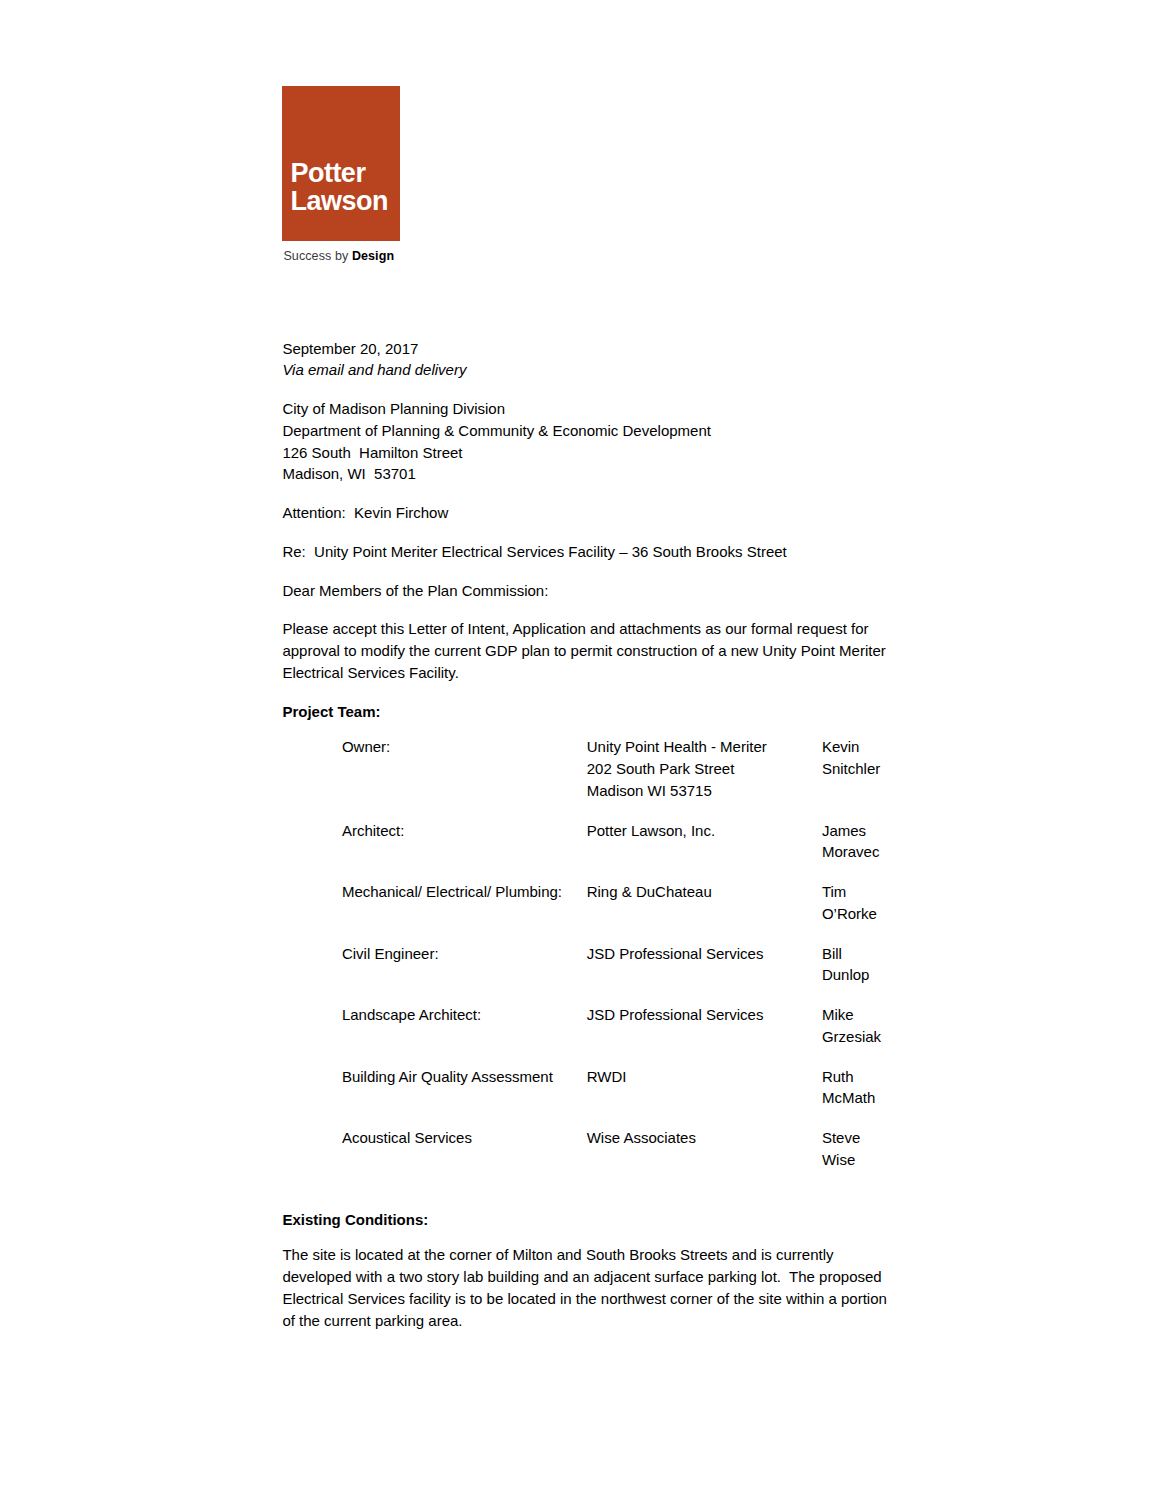Potter
Lawson
Success by Design
September 20, 2017
Via email and hand delivery
City of Madison Planning Division
Department of Planning & Community & Economic Development
126 South Hamilton Street
Madison, WI 53701
Attention: Kevin Firchow
Re: Unity Point Meriter Electrical Services Facility – 36 South Brooks Street
Dear Members of the Plan Commission:
Please accept this Letter of Intent, Application and attachments as our formal request for approval to modify the current GDP plan to permit construction of a new Unity Point Meriter Electrical Services Facility.
Project Team:
| Owner: | Unity Point Health - Meriter 202 South Park Street Madison WI 53715 | Kevin Snitchler |
| Architect: | Potter Lawson, Inc. | James Moravec |
| Mechanical/ Electrical/ Plumbing: | Ring & DuChateau | Tim O’Rorke |
| Civil Engineer: | JSD Professional Services | Bill Dunlop |
| Landscape Architect: | JSD Professional Services | Mike Grzesiak |
| Building Air Quality Assessment | RWDI | Ruth McMath |
| Acoustical Services | Wise Associates | Steve Wise |
Existing Conditions:
The site is located at the corner of Milton and South Brooks Streets and is currently developed with a two story lab building and an adjacent surface parking lot. The proposed Electrical Services facility is to be located in the northwest corner of the site within a portion of the current parking area.